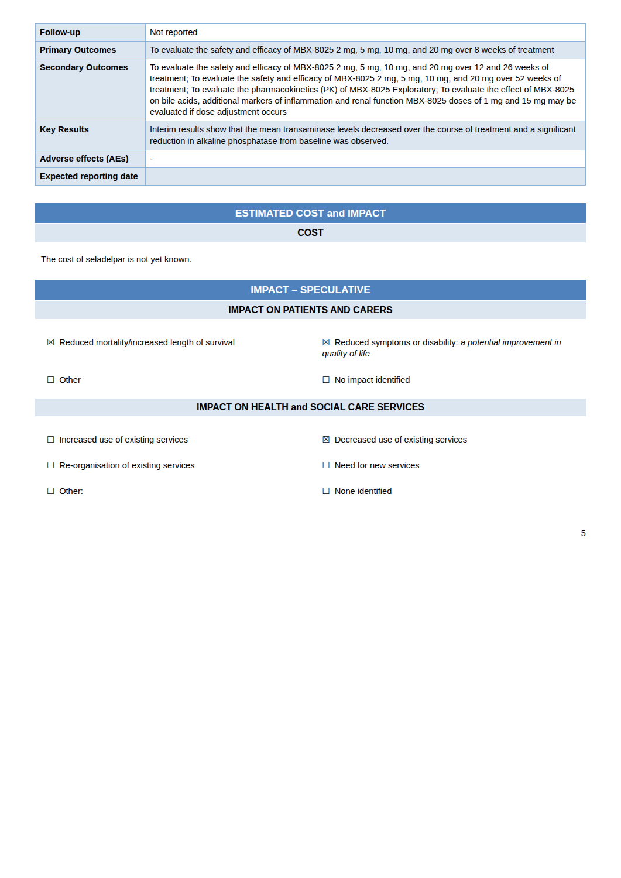| Follow-up | Not reported |
| Primary Outcomes | To evaluate the safety and efficacy of MBX-8025 2 mg, 5 mg, 10 mg, and 20 mg over 8 weeks of treatment |
| Secondary Outcomes | To evaluate the safety and efficacy of MBX-8025 2 mg, 5 mg, 10 mg, and 20 mg over 12 and 26 weeks of treatment; To evaluate the safety and efficacy of MBX-8025 2 mg, 5 mg, 10 mg, and 20 mg over 52 weeks of treatment; To evaluate the pharmacokinetics (PK) of MBX-8025 Exploratory; To evaluate the effect of MBX-8025 on bile acids, additional markers of inflammation and renal function MBX-8025 doses of 1 mg and 15 mg may be evaluated if dose adjustment occurs |
| Key Results | Interim results show that the mean transaminase levels decreased over the course of treatment and a significant reduction in alkaline phosphatase from baseline was observed. |
| Adverse effects (AEs) | - |
| Expected reporting date | |
ESTIMATED COST and IMPACT
COST
The cost of seladelpar is not yet known.
IMPACT – SPECULATIVE
IMPACT ON PATIENTS AND CARERS
| ☒ Reduced mortality/increased length of survival | ☒ Reduced symptoms or disability: a potential improvement in quality of life |
| ☐ Other | ☐ No impact identified |
IMPACT ON HEALTH and SOCIAL CARE SERVICES
| ☐ Increased use of existing services | ☒ Decreased use of existing services |
| ☐ Re-organisation of existing services | ☐ Need for new services |
| ☐ Other: | ☐ None identified |
5